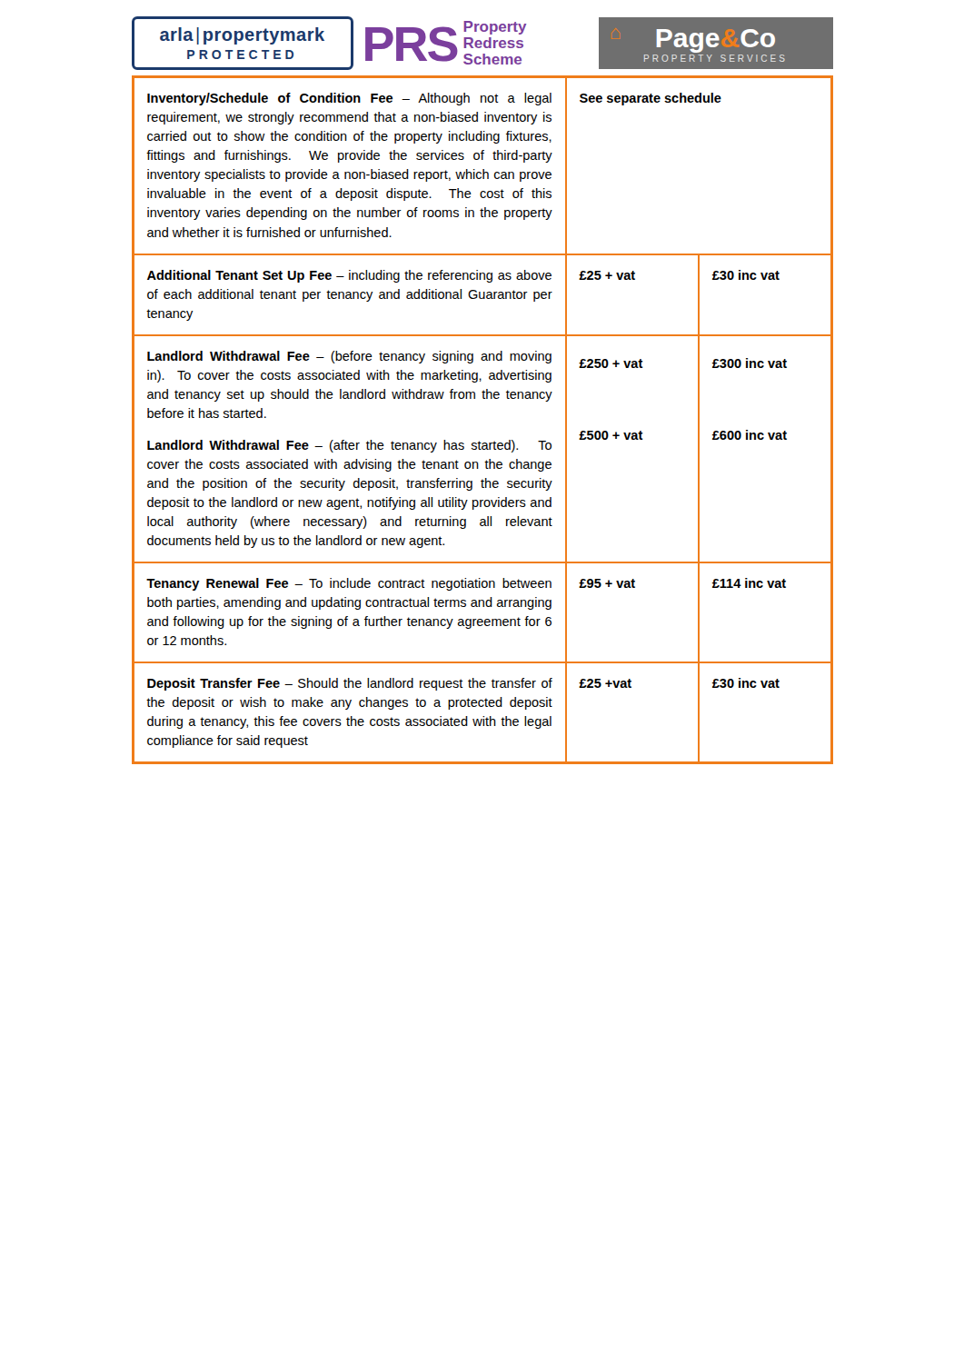arla|propertymark
PROTECTED
PRS
Property
Redress
Scheme
⌂
Page&Co
PROPERTY SERVICES
| Inventory/Schedule of Condition Fee – Although not a legal requirement, we strongly recommend that a non-biased inventory is carried out to show the condition of the property including fixtures, fittings and furnishings. We provide the services of third-party inventory specialists to provide a non-biased report, which can prove invaluable in the event of a deposit dispute. The cost of this inventory varies depending on the number of rooms in the property and whether it is furnished or unfurnished. | See separate schedule |
| Additional Tenant Set Up Fee – including the referencing as above of each additional tenant per tenancy and additional Guarantor per tenancy | £25 + vat | £30 inc vat |
| Landlord Withdrawal Fee – (before tenancy signing and moving in). To cover the costs associated with the marketing, advertising and tenancy set up should the landlord withdraw from the tenancy before it has started. Landlord Withdrawal Fee – (after the tenancy has started). To cover the costs associated with advising the tenant on the change and the position of the security deposit, transferring the security deposit to the landlord or new agent, notifying all utility providers and local authority (where necessary) and returning all relevant documents held by us to the landlord or new agent. | £250 + vat £500 + vat | £300 inc vat £600 inc vat |
| Tenancy Renewal Fee – To include contract negotiation between both parties, amending and updating contractual terms and arranging and following up for the signing of a further tenancy agreement for 6 or 12 months. | £95 + vat | £114 inc vat |
| Deposit Transfer Fee – Should the landlord request the transfer of the deposit or wish to make any changes to a protected deposit during a tenancy, this fee covers the costs associated with the legal compliance for said request | £25 +vat | £30 inc vat |